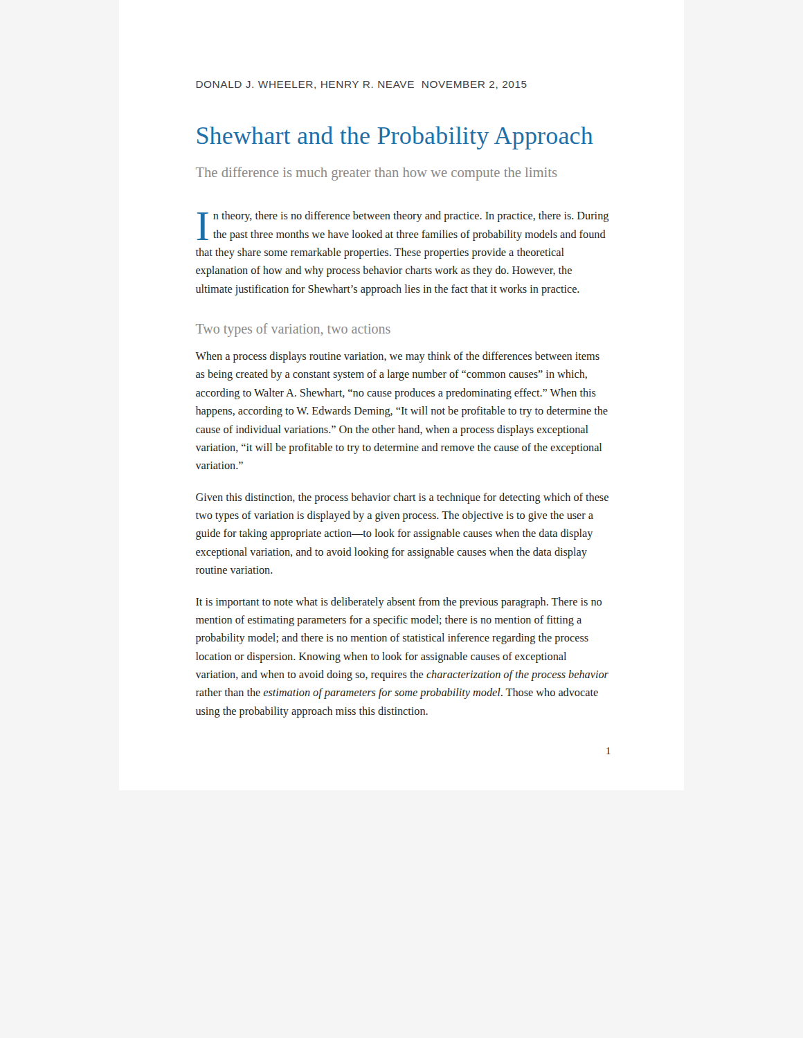Donald J. Wheeler, Henry R. Neave November 2, 2015
Shewhart and the Probability Approach
The difference is much greater than how we compute the limits
In theory, there is no difference between theory and practice. In practice, there is. During the past three months we have looked at three families of probability models and found that they share some remarkable properties. These properties provide a theoretical explanation of how and why process behavior charts work as they do. However, the ultimate justification for Shewhart’s approach lies in the fact that it works in practice.
Two types of variation, two actions
When a process displays routine variation, we may think of the differences between items as being created by a constant system of a large number of “common causes” in which, according to Walter A. Shewhart, “no cause produces a predominating effect.” When this happens, according to W. Edwards Deming, “It will not be profitable to try to determine the cause of individual variations.” On the other hand, when a process displays exceptional variation, “it will be profitable to try to determine and remove the cause of the exceptional variation.”
Given this distinction, the process behavior chart is a technique for detecting which of these two types of variation is displayed by a given process. The objective is to give the user a guide for taking appropriate action—to look for assignable causes when the data display exceptional variation, and to avoid looking for assignable causes when the data display routine variation.
It is important to note what is deliberately absent from the previous paragraph. There is no mention of estimating parameters for a specific model; there is no mention of fitting a probability model; and there is no mention of statistical inference regarding the process location or dispersion. Knowing when to look for assignable causes of exceptional variation, and when to avoid doing so, requires the characterization of the process behavior rather than the estimation of parameters for some probability model. Those who advocate using the probability approach miss this distinction.
1